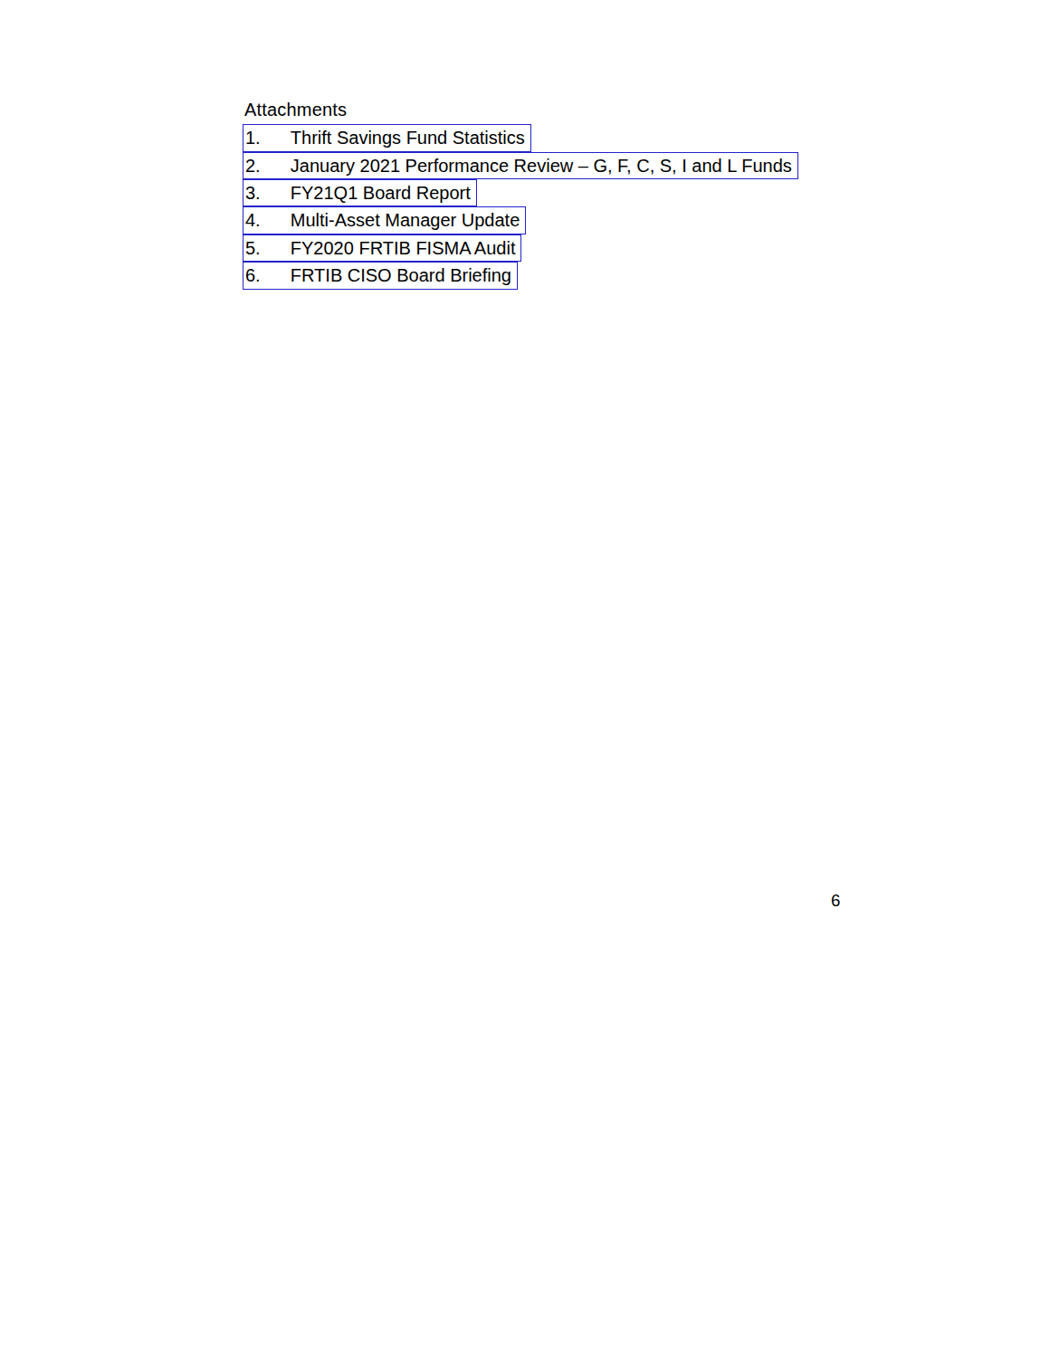Attachments
1. Thrift Savings Fund Statistics
2. January 2021 Performance Review – G, F, C, S, I and L Funds
3. FY21Q1 Board Report
4. Multi-Asset Manager Update
5. FY2020 FRTIB FISMA Audit
6. FRTIB CISO Board Briefing
6